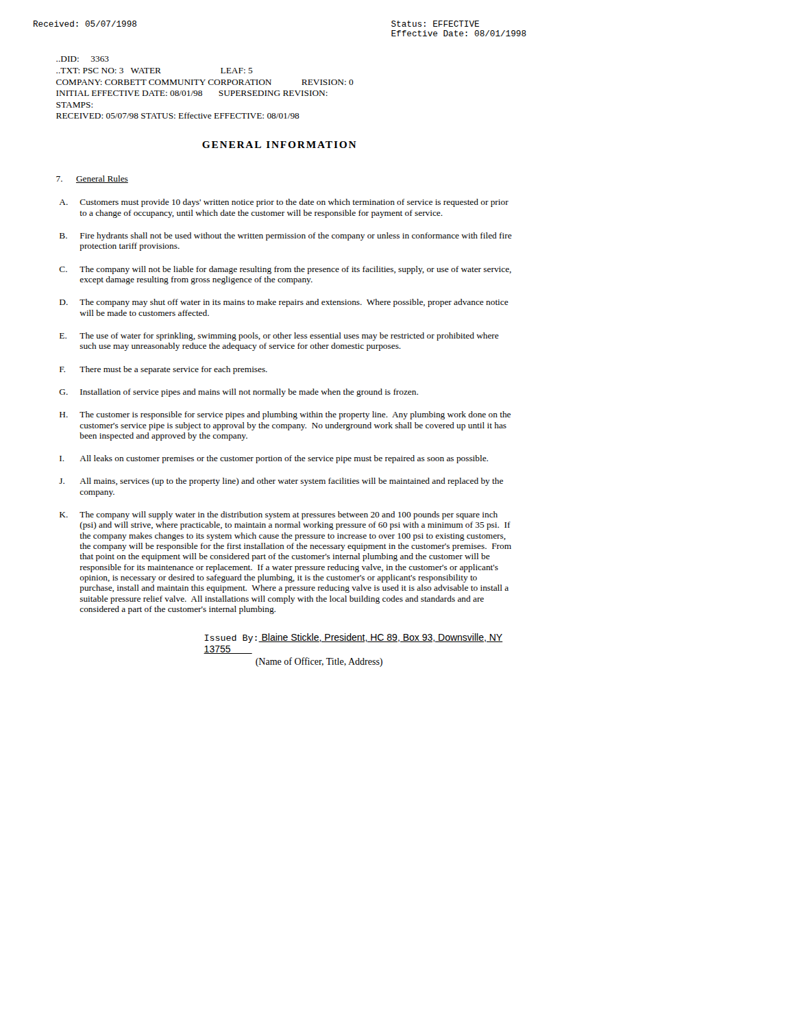Received: 05/07/1998
Status: EFFECTIVE
Effective Date: 08/01/1998
..DID: 3363
..TXT: PSC NO: 3 WATER LEAF: 5
COMPANY: CORBETT COMMUNITY CORPORATION REVISION: 0
INITIAL EFFECTIVE DATE: 08/01/98 SUPERSEDING REVISION:
STAMPS:
RECEIVED: 05/07/98 STATUS: Effective EFFECTIVE: 08/01/98
GENERAL INFORMATION
7.
General Rules
A.
Customers must provide 10 days' written notice prior to the date on which termination of service is requested or prior to a change of occupancy, until which date the customer will be responsible for payment of service.
B.
Fire hydrants shall not be used without the written permission of the company or unless in conformance with filed fire protection tariff provisions.
C.
The company will not be liable for damage resulting from the presence of its facilities, supply, or use of water service, except damage resulting from gross negligence of the company.
D.
The company may shut off water in its mains to make repairs and extensions. Where possible, proper advance notice will be made to customers affected.
E.
The use of water for sprinkling, swimming pools, or other less essential uses may be restricted or prohibited where such use may unreasonably reduce the adequacy of service for other domestic purposes.
F.
There must be a separate service for each premises.
G.
Installation of service pipes and mains will not normally be made when the ground is frozen.
H.
The customer is responsible for service pipes and plumbing within the property line. Any plumbing work done on the customer's service pipe is subject to approval by the company. No underground work shall be covered up until it has been inspected and approved by the company.
I.
All leaks on customer premises or the customer portion of the service pipe must be repaired as soon as possible.
J.
All mains, services (up to the property line) and other water system facilities will be maintained and replaced by the company.
K.
The company will supply water in the distribution system at pressures between 20 and 100 pounds per square inch (psi) and will strive, where practicable, to maintain a normal working pressure of 60 psi with a minimum of 35 psi. If the company makes changes to its system which cause the pressure to increase to over 100 psi to existing customers, the company will be responsible for the first installation of the necessary equipment in the customer's premises. From that point on the equipment will be considered part of the customer's internal plumbing and the customer will be responsible for its maintenance or replacement. If a water pressure reducing valve, in the customer's or applicant's opinion, is necessary or desired to safeguard the plumbing, it is the customer's or applicant's responsibility to purchase, install and maintain this equipment. Where a pressure reducing valve is used it is also advisable to install a suitable pressure relief valve. All installations will comply with the local building codes and standards and are considered a part of the customer's internal plumbing.
Issued By: Blaine Stickle, President, HC 89, Box 93, Downsville, NY 13755
(Name of Officer, Title, Address)